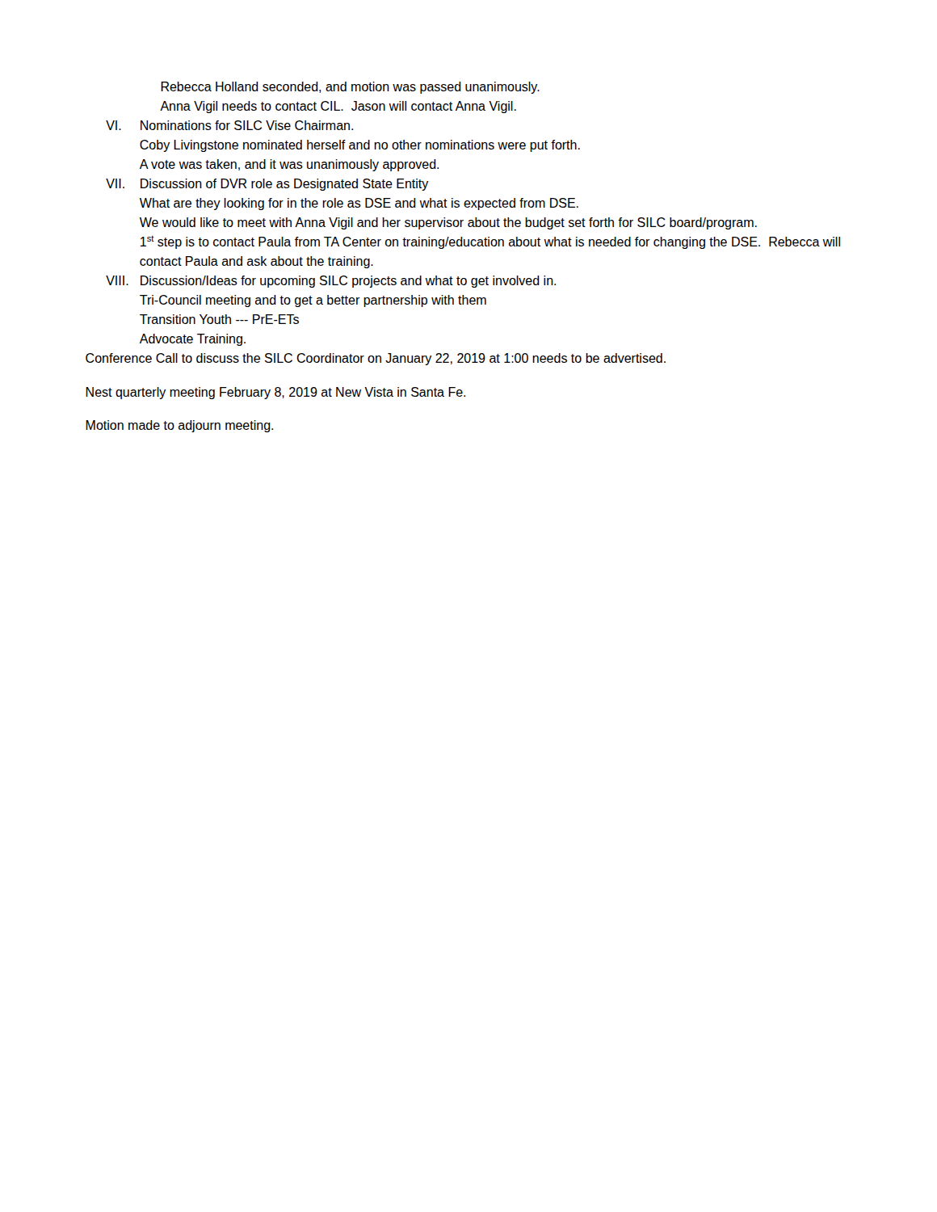Rebecca Holland seconded, and motion was passed unanimously.
Anna Vigil needs to contact CIL. Jason will contact Anna Vigil.
VI.
Nominations for SILC Vise Chairman.
Coby Livingstone nominated herself and no other nominations were put forth.
A vote was taken, and it was unanimously approved.
VII.
Discussion of DVR role as Designated State Entity
What are they looking for in the role as DSE and what is expected from DSE.
We would like to meet with Anna Vigil and her supervisor about the budget set forth for SILC board/program.
1st step is to contact Paula from TA Center on training/education about what is needed for changing the DSE. Rebecca will contact Paula and ask about the training.
VIII.
Discussion/Ideas for upcoming SILC projects and what to get involved in.
Tri-Council meeting and to get a better partnership with them
Transition Youth --- PrE-ETs
Advocate Training.
Conference Call to discuss the SILC Coordinator on January 22, 2019 at 1:00 needs to be advertised.
Nest quarterly meeting February 8, 2019 at New Vista in Santa Fe.
Motion made to adjourn meeting.